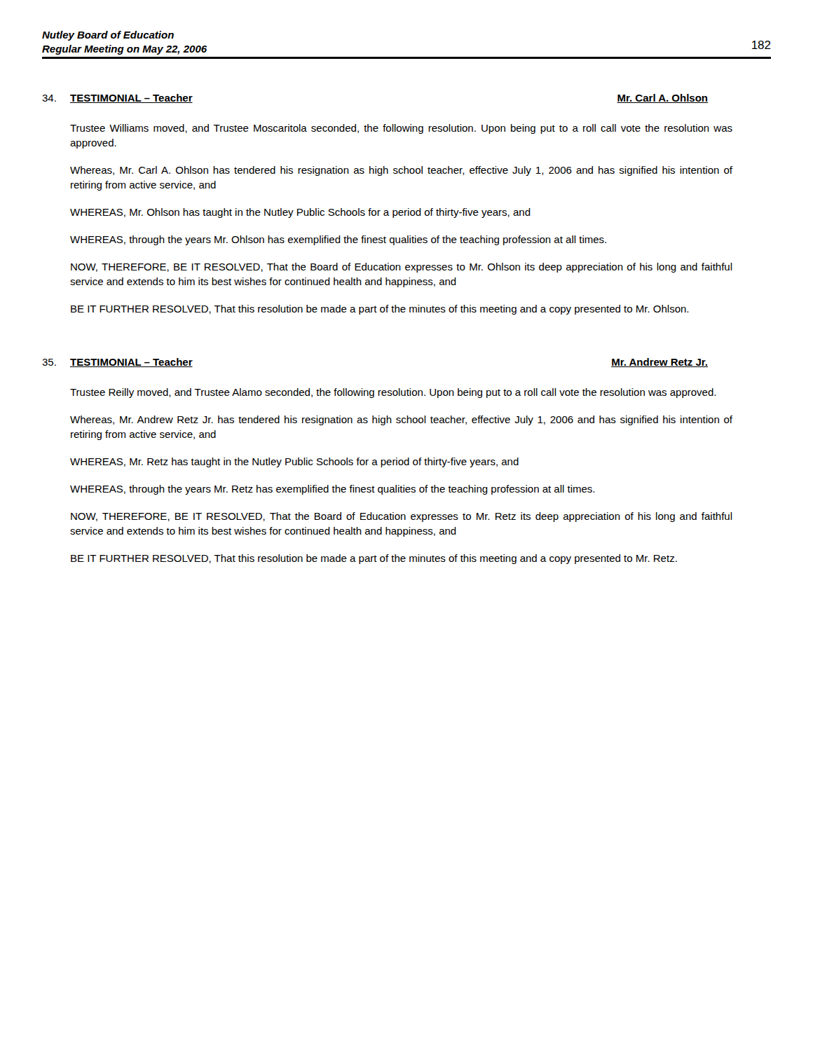Nutley Board of Education
Regular Meeting on May 22, 2006
182
34. TESTIMONIAL – Teacher Mr. Carl A. Ohlson
Trustee Williams moved, and Trustee Moscaritola seconded, the following resolution. Upon being put to a roll call vote the resolution was approved.
Whereas, Mr. Carl A. Ohlson has tendered his resignation as high school teacher, effective July 1, 2006 and has signified his intention of retiring from active service, and
WHEREAS, Mr. Ohlson has taught in the Nutley Public Schools for a period of thirty-five years, and
WHEREAS, through the years Mr. Ohlson has exemplified the finest qualities of the teaching profession at all times.
NOW, THEREFORE, BE IT RESOLVED, That the Board of Education expresses to Mr. Ohlson its deep appreciation of his long and faithful service and extends to him its best wishes for continued health and happiness, and
BE IT FURTHER RESOLVED, That this resolution be made a part of the minutes of this meeting and a copy presented to Mr. Ohlson.
35. TESTIMONIAL – Teacher Mr. Andrew Retz Jr.
Trustee Reilly moved, and Trustee Alamo seconded, the following resolution. Upon being put to a roll call vote the resolution was approved.
Whereas, Mr. Andrew Retz Jr. has tendered his resignation as high school teacher, effective July 1, 2006 and has signified his intention of retiring from active service, and
WHEREAS, Mr. Retz has taught in the Nutley Public Schools for a period of thirty-five years, and
WHEREAS, through the years Mr. Retz has exemplified the finest qualities of the teaching profession at all times.
NOW, THEREFORE, BE IT RESOLVED, That the Board of Education expresses to Mr. Retz its deep appreciation of his long and faithful service and extends to him its best wishes for continued health and happiness, and
BE IT FURTHER RESOLVED, That this resolution be made a part of the minutes of this meeting and a copy presented to Mr. Retz.